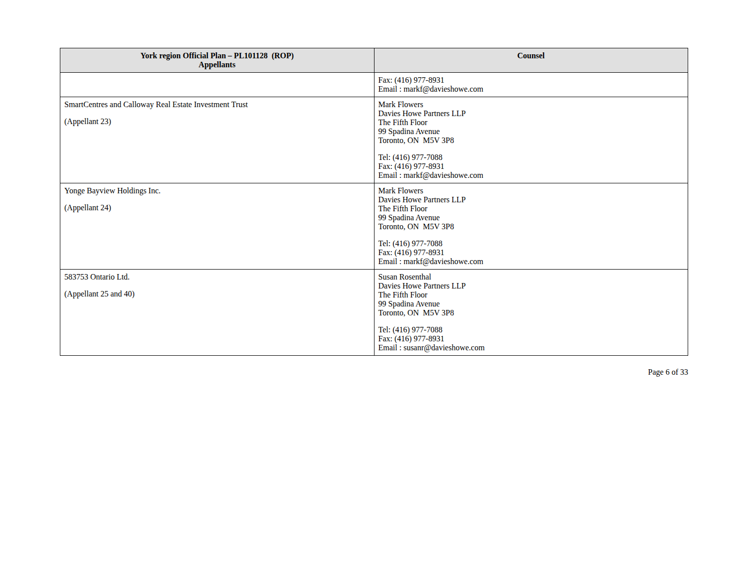| York region Official Plan – PL101128 (ROP) Appellants | Counsel |
| --- | --- |
| | Fax: (416) 977-8931 Email : markf@davieshowe.com |
| SmartCentres and Calloway Real Estate Investment Trust (Appellant 23) | Mark Flowers Davies Howe Partners LLP The Fifth Floor 99 Spadina Avenue Toronto, ON M5V 3P8 Tel: (416) 977-7088 Fax: (416) 977-8931 Email : markf@davieshowe.com |
| Yonge Bayview Holdings Inc. (Appellant 24) | Mark Flowers Davies Howe Partners LLP The Fifth Floor 99 Spadina Avenue Toronto, ON M5V 3P8 Tel: (416) 977-7088 Fax: (416) 977-8931 Email : markf@davieshowe.com |
| 583753 Ontario Ltd. (Appellant 25 and 40) | Susan Rosenthal Davies Howe Partners LLP The Fifth Floor 99 Spadina Avenue Toronto, ON M5V 3P8 Tel: (416) 977-7088 Fax: (416) 977-8931 Email : susanr@davieshowe.com |
Page 6 of 33